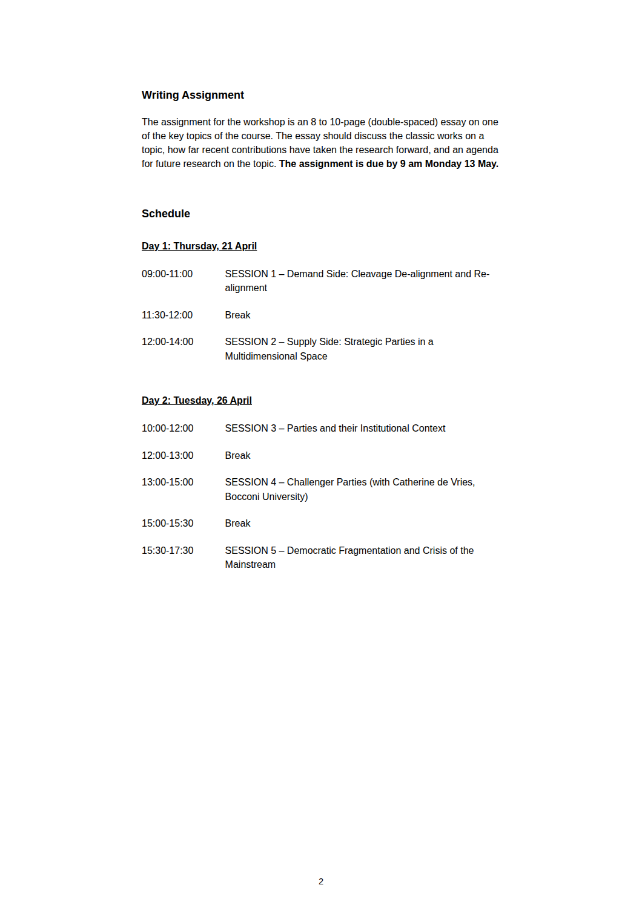Writing Assignment
The assignment for the workshop is an 8 to 10-page (double-spaced) essay on one of the key topics of the course. The essay should discuss the classic works on a topic, how far recent contributions have taken the research forward, and an agenda for future research on the topic. The assignment is due by 9 am Monday 13 May.
Schedule
Day 1: Thursday, 21 April
| 09:00-11:00 | SESSION 1 – Demand Side: Cleavage De-alignment and Re-alignment |
| 11:30-12:00 | Break |
| 12:00-14:00 | SESSION 2 – Supply Side: Strategic Parties in a Multidimensional Space |
Day 2: Tuesday, 26 April
| 10:00-12:00 | SESSION 3 – Parties and their Institutional Context |
| 12:00-13:00 | Break |
| 13:00-15:00 | SESSION 4 – Challenger Parties (with Catherine de Vries, Bocconi University) |
| 15:00-15:30 | Break |
| 15:30-17:30 | SESSION 5 – Democratic Fragmentation and Crisis of the Mainstream |
2